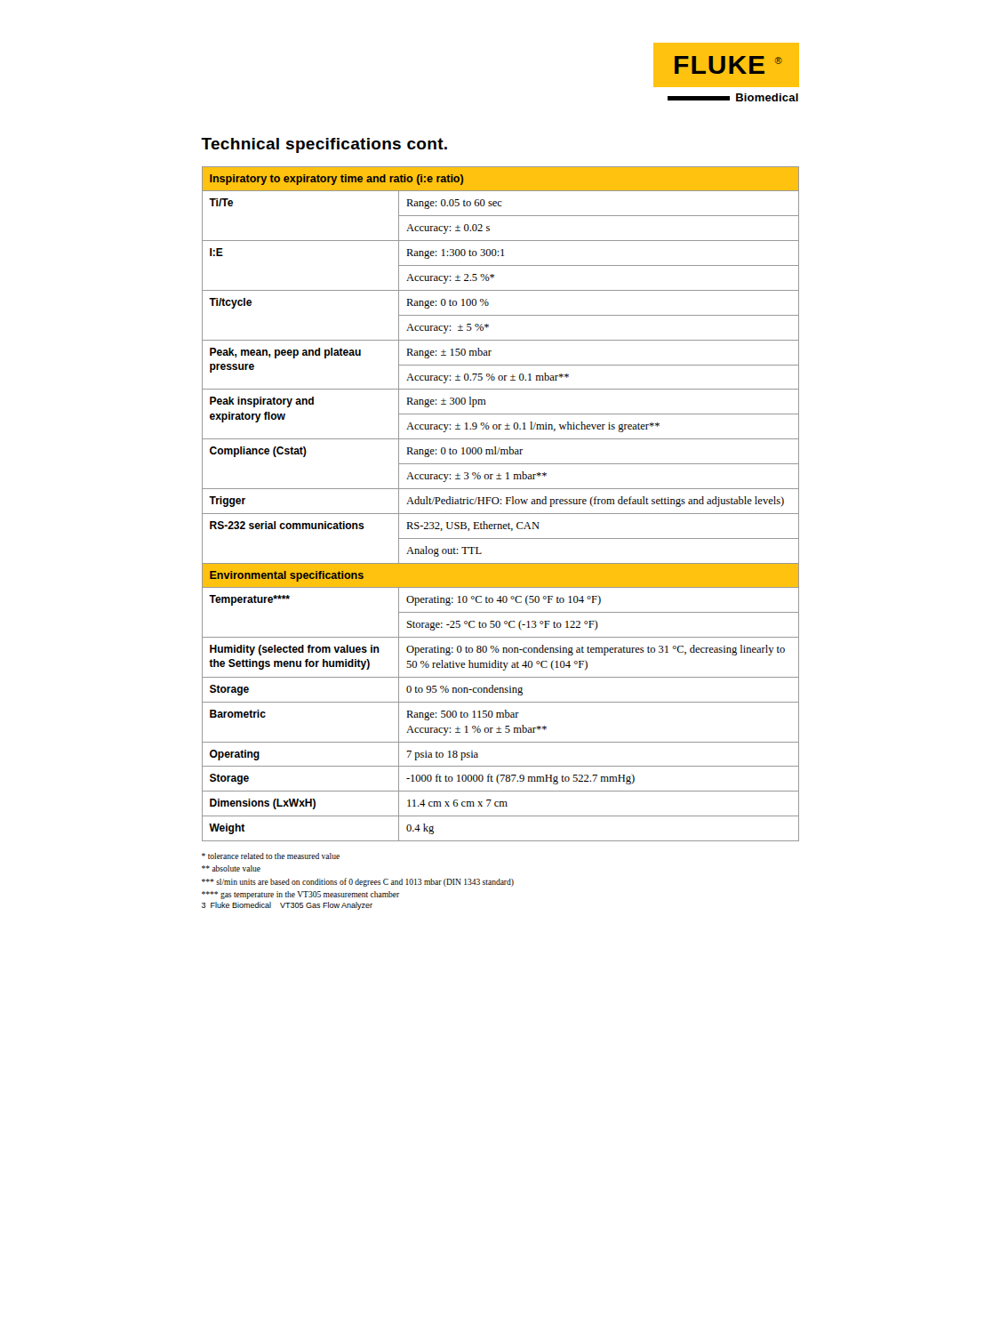FLUKE ®
Biomedical
Technical specifications cont.
| Inspiratory to expiratory time and ratio (i:e ratio) |
| Ti/Te | Range: 0.05 to 60 sec |
| Accuracy: ± 0.02 s |
| I:E | Range: 1:300 to 300:1 |
| Accuracy: ± 2.5 %* |
| Ti/tcycle | Range: 0 to 100 % |
| Accuracy: ± 5 %* |
| Peak, mean, peep and plateau pressure | Range: ± 150 mbar |
| Accuracy: ± 0.75 % or ± 0.1 mbar** |
| Peak inspiratory and expiratory flow | Range: ± 300 lpm |
| Accuracy: ± 1.9 % or ± 0.1 l/min, whichever is greater** |
| Compliance (Cstat) | Range: 0 to 1000 ml/mbar |
| Accuracy: ± 3 % or ± 1 mbar** |
| Trigger | Adult/Pediatric/HFO: Flow and pressure (from default settings and adjustable levels) |
| RS-232 serial communications | RS-232, USB, Ethernet, CAN |
| Analog out: TTL |
| Environmental specifications |
| Temperature**** | Operating: 10 °C to 40 °C (50 °F to 104 °F) |
| Storage: -25 °C to 50 °C (-13 °F to 122 °F) |
| Humidity (selected from values in the Settings menu for humidity) | Operating: 0 to 80 % non-condensing at temperatures to 31 °C, decreasing linearly to 50 % relative humidity at 40 °C (104 °F) |
| Storage | 0 to 95 % non-condensing |
| Barometric | Range: 500 to 1150 mbar Accuracy: ± 1 % or ± 5 mbar** |
| Operating | 7 psia to 18 psia |
| Storage | -1000 ft to 10000 ft (787.9 mmHg to 522.7 mmHg) |
| Dimensions (LxWxH) | 11.4 cm x 6 cm x 7 cm |
| Weight | 0.4 kg |
* tolerance related to the measured value
** absolute value
*** sl/min units are based on conditions of 0 degrees C and 1013 mbar (DIN 1343 standard)
**** gas temperature in the VT305 measurement chamber
3 Fluke Biomedical VT305 Gas Flow Analyzer